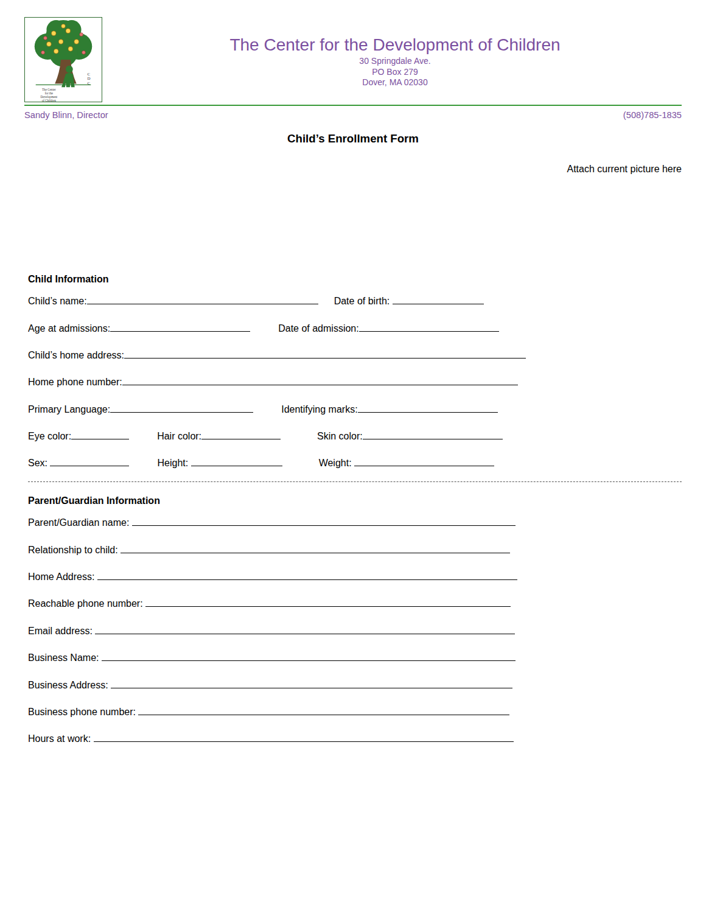The Center for the Development of Children C D C
The Center for the Development of Children
30 Springdale Ave.
PO Box 279
Dover, MA 02030
Sandy Blinn, Director (508)785-1835
Child’s Enrollment Form
Attach current picture here
Child Information
Child’s name: Date of birth:
Age at admissions: Date of admission:
Child’s home address:
Home phone number:
Primary Language: Identifying marks:
Eye color: Hair color: Skin color:
Sex: Height: Weight:
Parent/Guardian Information
Parent/Guardian name:
Relationship to child:
Home Address:
Reachable phone number:
Email address:
Business Name:
Business Address:
Business phone number:
Hours at work: